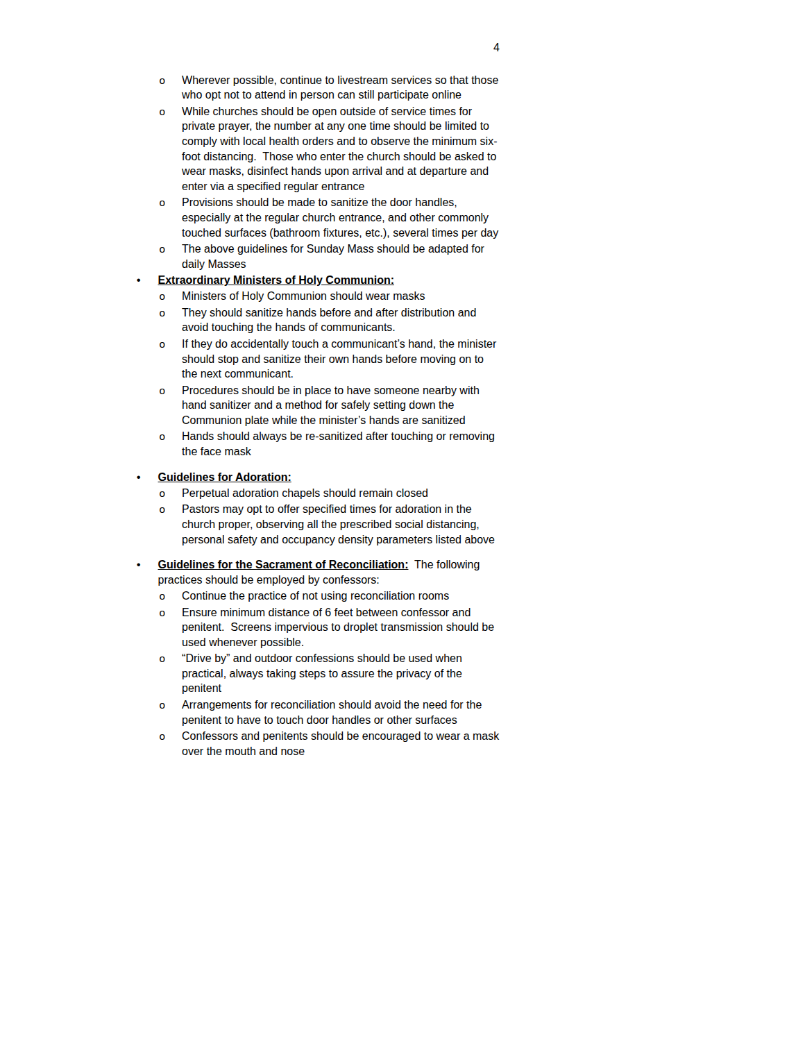4
Wherever possible, continue to livestream services so that those who opt not to attend in person can still participate online
While churches should be open outside of service times for private prayer, the number at any one time should be limited to comply with local health orders and to observe the minimum six-foot distancing. Those who enter the church should be asked to wear masks, disinfect hands upon arrival and at departure and enter via a specified regular entrance
Provisions should be made to sanitize the door handles, especially at the regular church entrance, and other commonly touched surfaces (bathroom fixtures, etc.), several times per day
The above guidelines for Sunday Mass should be adapted for daily Masses
Extraordinary Ministers of Holy Communion:
Ministers of Holy Communion should wear masks
They should sanitize hands before and after distribution and avoid touching the hands of communicants.
If they do accidentally touch a communicant’s hand, the minister should stop and sanitize their own hands before moving on to the next communicant.
Procedures should be in place to have someone nearby with hand sanitizer and a method for safely setting down the Communion plate while the minister’s hands are sanitized
Hands should always be re-sanitized after touching or removing the face mask
Guidelines for Adoration:
Perpetual adoration chapels should remain closed
Pastors may opt to offer specified times for adoration in the church proper, observing all the prescribed social distancing, personal safety and occupancy density parameters listed above
Guidelines for the Sacrament of Reconciliation: The following practices should be employed by confessors:
Continue the practice of not using reconciliation rooms
Ensure minimum distance of 6 feet between confessor and penitent. Screens impervious to droplet transmission should be used whenever possible.
“Drive by” and outdoor confessions should be used when practical, always taking steps to assure the privacy of the penitent
Arrangements for reconciliation should avoid the need for the penitent to have to touch door handles or other surfaces
Confessors and penitents should be encouraged to wear a mask over the mouth and nose